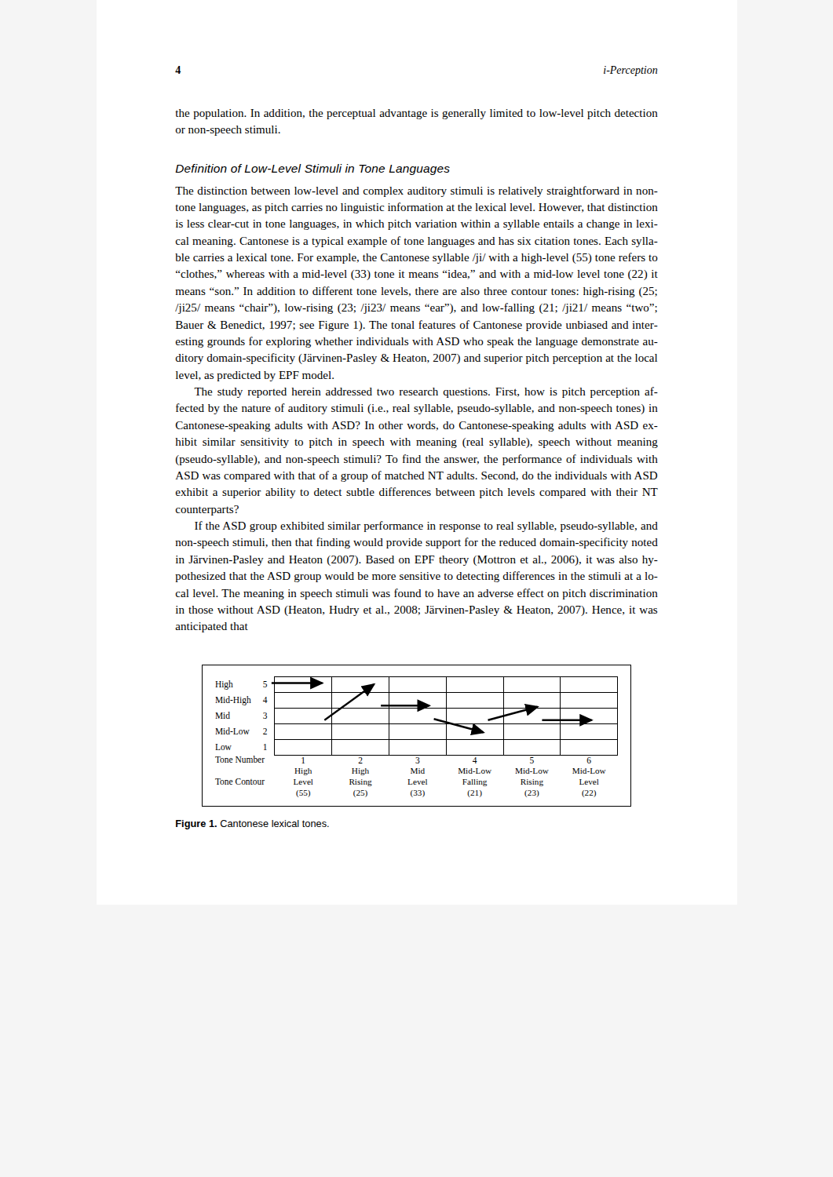4 i-Perception
the population. In addition, the perceptual advantage is generally limited to low-level pitch detection or non-speech stimuli.
Definition of Low-Level Stimuli in Tone Languages
The distinction between low-level and complex auditory stimuli is relatively straightforward in non-tone languages, as pitch carries no linguistic information at the lexical level. However, that distinction is less clear-cut in tone languages, in which pitch variation within a syllable entails a change in lexical meaning. Cantonese is a typical example of tone languages and has six citation tones. Each syllable carries a lexical tone. For example, the Cantonese syllable /ji/ with a high-level (55) tone refers to “clothes,” whereas with a mid-level (33) tone it means “idea,” and with a mid-low level tone (22) it means “son.” In addition to different tone levels, there are also three contour tones: high-rising (25; /ji25/ means “chair”), low-rising (23; /ji23/ means “ear”), and low-falling (21; /ji21/ means “two”; Bauer & Benedict, 1997; see Figure 1). The tonal features of Cantonese provide unbiased and interesting grounds for exploring whether individuals with ASD who speak the language demonstrate auditory domain-specificity (Järvinen-Pasley & Heaton, 2007) and superior pitch perception at the local level, as predicted by EPF model.
The study reported herein addressed two research questions. First, how is pitch perception affected by the nature of auditory stimuli (i.e., real syllable, pseudo-syllable, and non-speech tones) in Cantonese-speaking adults with ASD? In other words, do Cantonese-speaking adults with ASD exhibit similar sensitivity to pitch in speech with meaning (real syllable), speech without meaning (pseudo-syllable), and non-speech stimuli? To find the answer, the performance of individuals with ASD was compared with that of a group of matched NT adults. Second, do the individuals with ASD exhibit a superior ability to detect subtle differences between pitch levels compared with their NT counterparts?
If the ASD group exhibited similar performance in response to real syllable, pseudo-syllable, and non-speech stimuli, then that finding would provide support for the reduced domain-specificity noted in Järvinen-Pasley and Heaton (2007). Based on EPF theory (Mottron et al., 2006), it was also hypothesized that the ASD group would be more sensitive to detecting differences in the stimuli at a local level. The meaning in speech stimuli was found to have an adverse effect on pitch discrimination in those without ASD (Heaton, Hudry et al., 2008; Järvinen-Pasley & Heaton, 2007). Hence, it was anticipated that
| High | 5 | | | | | | |
| Mid-High | 4 | | | | | | |
| Mid | 3 | | | | | | |
| Mid-Low | 2 | | | | | | |
| Low | 1 | | | | | | |
| Tone Number | 1 | 2 | 3 | 4 | 5 | 6 |
| Tone Contour | High Level (55) | High Rising (25) | Mid Level (33) | Mid-Low Falling (21) | Mid-Low Rising (23) | Mid-Low Level (22) |
Figure 1. Cantonese lexical tones.